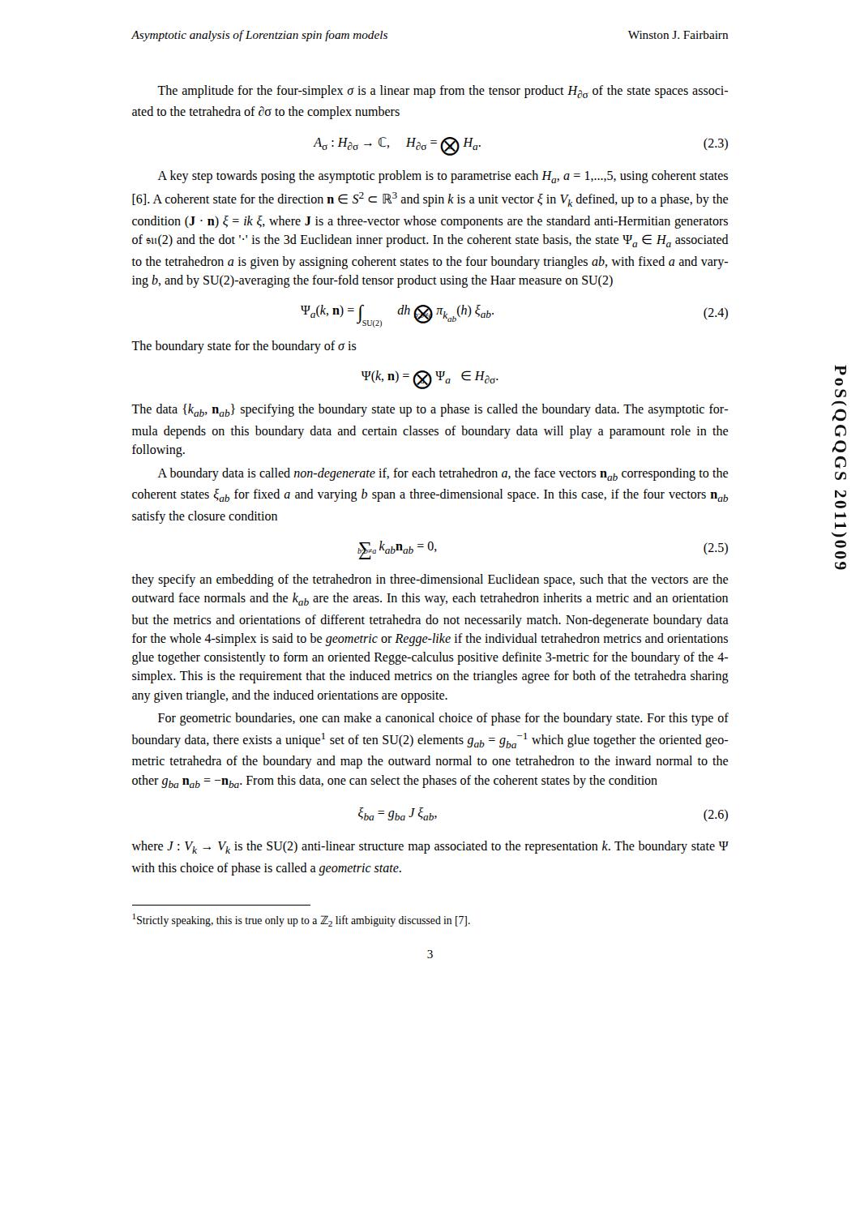PoS(QGQGS 2011)009
Asymptotic analysis of Lorentzian spin foam models Winston J. Fairbairn
The amplitude for the four-simplex σ is a linear map from the tensor product H∂σ of the state spaces associated to the tetrahedra of ∂σ to the complex numbers
Aσ : H∂σ → ℂ, H∂σ = ⨂a Ha. (2.3)
A key step towards posing the asymptotic problem is to parametrise each Ha, a = 1,...,5, using coherent states [6]. A coherent state for the direction n ∈ S2 ⊂ ℝ3 and spin k is a unit vector ξ in Vk defined, up to a phase, by the condition (J · n) ξ = ik ξ, where J is a three-vector whose components are the standard anti-Hermitian generators of 𝔰𝔲(2) and the dot '·' is the 3d Euclidean inner product. In the coherent state basis, the state Ψa ∈ Ha associated to the tetrahedron a is given by assigning coherent states to the four boundary triangles ab, with fixed a and varying b, and by SU(2)-averaging the four-fold tensor product using the Haar measure on SU(2)
Ψa(k, n) = ∫SU(2) dh ⨂b:b≠a πkab(h) ξab. (2.4)
The boundary state for the boundary of σ is
Ψ(k, n) = ⨂a Ψa ∈ H∂σ.
The data {kab, nab} specifying the boundary state up to a phase is called the boundary data. The asymptotic formula depends on this boundary data and certain classes of boundary data will play a paramount role in the following.
A boundary data is called non-degenerate if, for each tetrahedron a, the face vectors nab corresponding to the coherent states ξab for fixed a and varying b span a three-dimensional space. In this case, if the four vectors nab satisfy the closure condition
∑b:b≠a kab nab = 0, (2.5)
they specify an embedding of the tetrahedron in three-dimensional Euclidean space, such that the vectors are the outward face normals and the kab are the areas. In this way, each tetrahedron inherits a metric and an orientation but the metrics and orientations of different tetrahedra do not necessarily match. Non-degenerate boundary data for the whole 4-simplex is said to be geometric or Regge-like if the individual tetrahedron metrics and orientations glue together consistently to form an oriented Regge-calculus positive definite 3-metric for the boundary of the 4-simplex. This is the requirement that the induced metrics on the triangles agree for both of the tetrahedra sharing any given triangle, and the induced orientations are opposite.
For geometric boundaries, one can make a canonical choice of phase for the boundary state. For this type of boundary data, there exists a unique1 set of ten SU(2) elements gab = gba−1 which glue together the oriented geometric tetrahedra of the boundary and map the outward normal to one tetrahedron to the inward normal to the other gba nab = −nba. From this data, one can select the phases of the coherent states by the condition
ξba = gba J ξab, (2.6)
where J : Vk → Vk is the SU(2) anti-linear structure map associated to the representation k. The boundary state Ψ with this choice of phase is called a geometric state.
1Strictly speaking, this is true only up to a ℤ2 lift ambiguity discussed in [7].
3